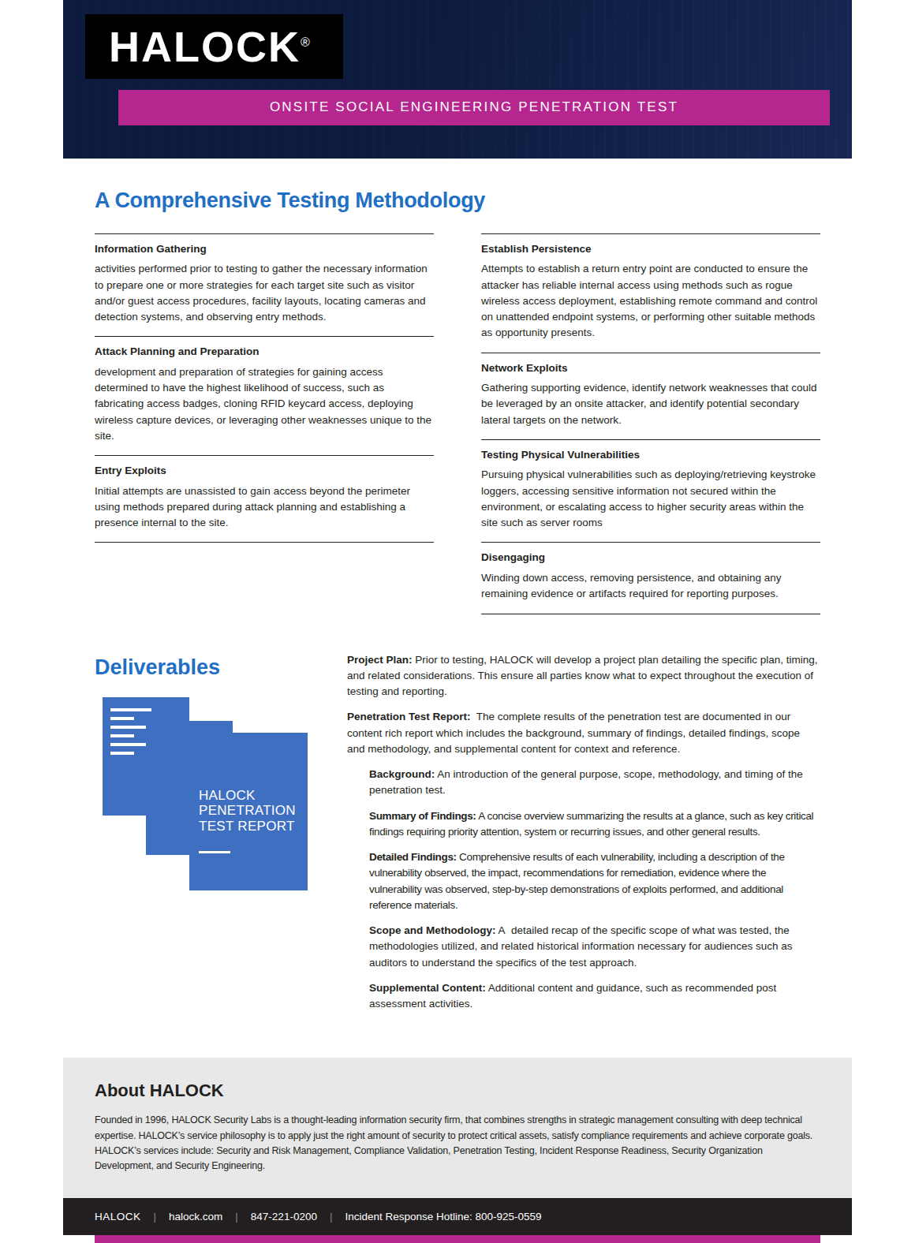HALOCK®
Onsite Social Engineering Penetration Test
A Comprehensive Testing Methodology
Information Gathering
activities performed prior to testing to gather the necessary information to prepare one or more strategies for each target site such as visitor and/or guest access procedures, facility layouts, locating cameras and detection systems, and observing entry methods.
Attack Planning and Preparation
development and preparation of strategies for gaining access determined to have the highest likelihood of success, such as fabricating access badges, cloning RFID keycard access, deploying wireless capture devices, or leveraging other weaknesses unique to the site.
Entry Exploits
Initial attempts are unassisted to gain access beyond the perimeter using methods prepared during attack planning and establishing a presence internal to the site.
Establish Persistence
Attempts to establish a return entry point are conducted to ensure the attacker has reliable internal access using methods such as rogue wireless access deployment, establishing remote command and control on unattended endpoint systems, or performing other suitable methods as opportunity presents.
Network Exploits
Gathering supporting evidence, identify network weaknesses that could be leveraged by an onsite attacker, and identify potential secondary lateral targets on the network.
Testing Physical Vulnerabilities
Pursuing physical vulnerabilities such as deploying/retrieving keystroke loggers, accessing sensitive information not secured within the environment, or escalating access to higher security areas within the site such as server rooms
Disengaging
Winding down access, removing persistence, and obtaining any remaining evidence or artifacts required for reporting purposes.
Deliverables
HALOCK
PENETRATION
TEST REPORT
Project Plan: Prior to testing, HALOCK will develop a project plan detailing the specific plan, timing, and related considerations. This ensure all parties know what to expect throughout the execution of testing and reporting.
Penetration Test Report: The complete results of the penetration test are documented in our content rich report which includes the background, summary of findings, detailed findings, scope and methodology, and supplemental content for context and reference.
Background: An introduction of the general purpose, scope, methodology, and timing of the penetration test.
Summary of Findings: A concise overview summarizing the results at a glance, such as key critical findings requiring priority attention, system or recurring issues, and other general results.
Detailed Findings: Comprehensive results of each vulnerability, including a description of the vulnerability observed, the impact, recommendations for remediation, evidence where the vulnerability was observed, step-by-step demonstrations of exploits performed, and additional reference materials.
Scope and Methodology: A detailed recap of the specific scope of what was tested, the methodologies utilized, and related historical information necessary for audiences such as auditors to understand the specifics of the test approach.
Supplemental Content: Additional content and guidance, such as recommended post assessment activities.
About HALOCK
Founded in 1996, HALOCK Security Labs is a thought-leading information security firm, that combines strengths in strategic management consulting with deep technical expertise. HALOCK’s service philosophy is to apply just the right amount of security to protect critical assets, satisfy compliance requirements and achieve corporate goals. HALOCK’s services include: Security and Risk Management, Compliance Validation, Penetration Testing, Incident Response Readiness, Security Organization Development, and Security Engineering.
HALOCK | halock.com | 847-221-0200 | Incident Response Hotline: 800-925-0559